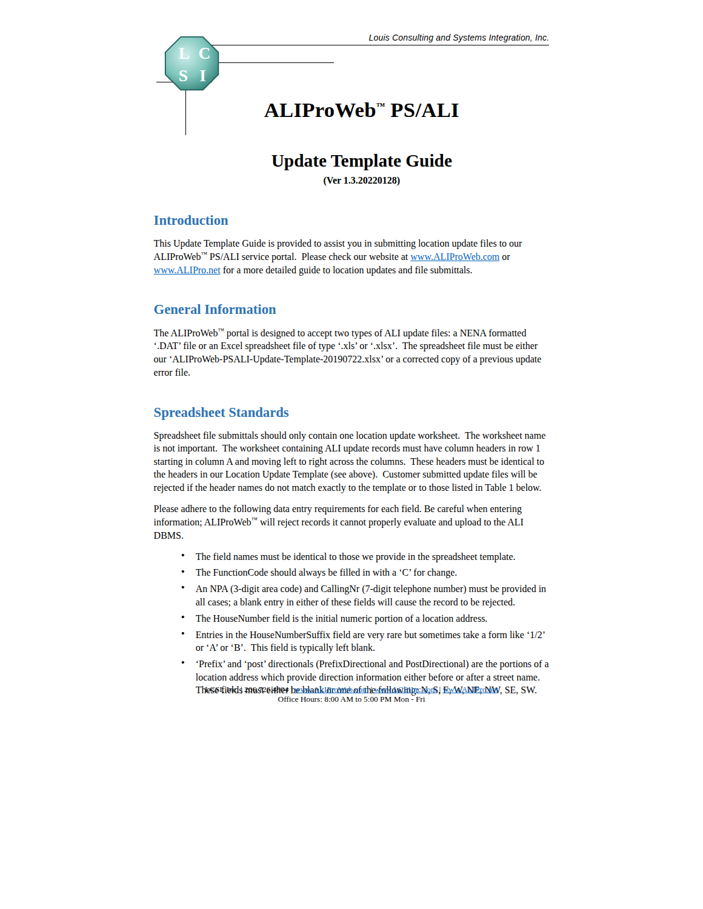Louis Consulting and Systems Integration, Inc.
L C S I
ALIProWeb™ PS/ALI
Update Template Guide
(Ver 1.3.20220128)
Introduction
This Update Template Guide is provided to assist you in submitting location update files to our ALIProWeb™ PS/ALI service portal. Please check our website at www.ALIProWeb.com or www.ALIPro.net for a more detailed guide to location updates and file submittals.
General Information
The ALIProWeb™ portal is designed to accept two types of ALI update files: a NENA formatted ‘.DAT’ file or an Excel spreadsheet file of type ‘.xls’ or ‘.xlsx’. The spreadsheet file must be either our ‘ALIProWeb-PSALI-Update-Template-20190722.xlsx’ or a corrected copy of a previous update error file.
Spreadsheet Standards
Spreadsheet file submittals should only contain one location update worksheet. The worksheet name is not important. The worksheet containing ALI update records must have column headers in row 1 starting in column A and moving left to right across the columns. These headers must be identical to the headers in our Location Update Template (see above). Customer submitted update files will be rejected if the header names do not match exactly to the template or to those listed in Table 1 below.
Please adhere to the following data entry requirements for each field. Be careful when entering information; ALIProWeb™ will reject records it cannot properly evaluate and upload to the ALI DBMS.
The field names must be identical to those we provide in the spreadsheet template.
The FunctionCode should always be filled in with a ‘C’ for change.
An NPA (3-digit area code) and CallingNr (7-digit telephone number) must be provided in all cases; a blank entry in either of these fields will cause the record to be rejected.
The HouseNumber field is the initial numeric portion of a location address.
Entries in the HouseNumberSuffix field are very rare but sometimes take a form like ‘1/2’ or ‘A’ or ‘B’. This field is typically left blank.
‘Prefix’ and ‘post’ directionals (PrefixDirectional and PostDirectional) are the portions of a location address which provide direction information either before or after a street name. These fields must either be blank or one of the following: N, S, E, W, NE, NW, SE, SW.
LCSI, Inc. | 206.726.4904 | www.ALIProWeb.com | www.LCSIInc.com | www.ALIPro.net
Office Hours: 8:00 AM to 5:00 PM Mon - Fri